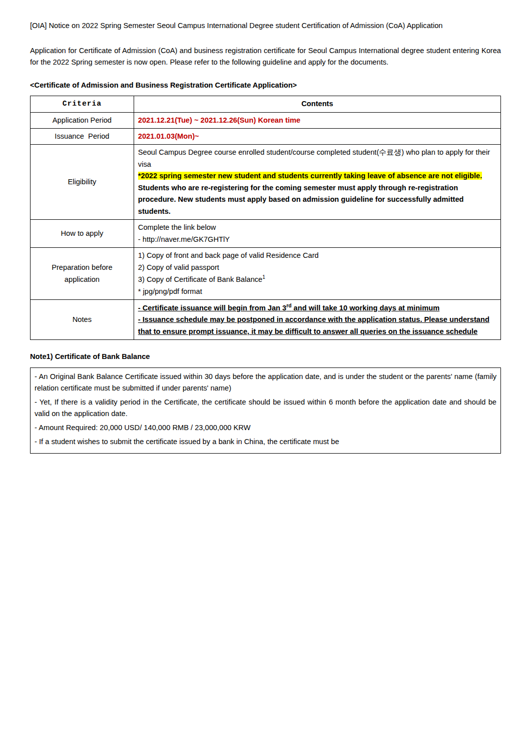[OIA] Notice on 2022 Spring Semester Seoul Campus International Degree student Certification of Admission (CoA) Application
Application for Certificate of Admission (CoA) and business registration certificate for Seoul Campus International degree student entering Korea for the 2022 Spring semester is now open. Please refer to the following guideline and apply for the documents.
<Certificate of Admission and Business Registration Certificate Application>
| Criteria | Contents |
| Application Period | 2021.12.21(Tue) ~ 2021.12.26(Sun) Korean time |
| Issuance Period | 2021.01.03(Mon)~ |
| Eligibility | Seoul Campus Degree course enrolled student/course completed student(수료생) who plan to apply for their visa *2022 spring semester new student and students currently taking leave of absence are not eligible. Students who are re-registering for the coming semester must apply through re-registration procedure. New students must apply based on admission guideline for successfully admitted students. |
| How to apply | Complete the link below - http://naver.me/GK7GHTlY |
| Preparation before application | 1) Copy of front and back page of valid Residence Card 2) Copy of valid passport 3) Copy of Certificate of Bank Balance 1 * jpg/png/pdf format |
| Notes | - Certificate issuance will begin from Jan 3 rd and will take 10 working days at minimum - Issuance schedule may be postponed in accordance with the application status. Please understand that to ensure prompt issuance, it may be difficult to answer all queries on the issuance schedule |
Note1) Certificate of Bank Balance
| - An Original Bank Balance Certificate issued within 30 days before the application date, and is under the student or the parents' name (family relation certificate must be submitted if under parents' name) - Yet, If there is a validity period in the Certificate, the certificate should be issued within 6 month before the application date and should be valid on the application date. - Amount Required: 20,000 USD/ 140,000 RMB / 23,000,000 KRW - If a student wishes to submit the certificate issued by a bank in China, the certificate must be |